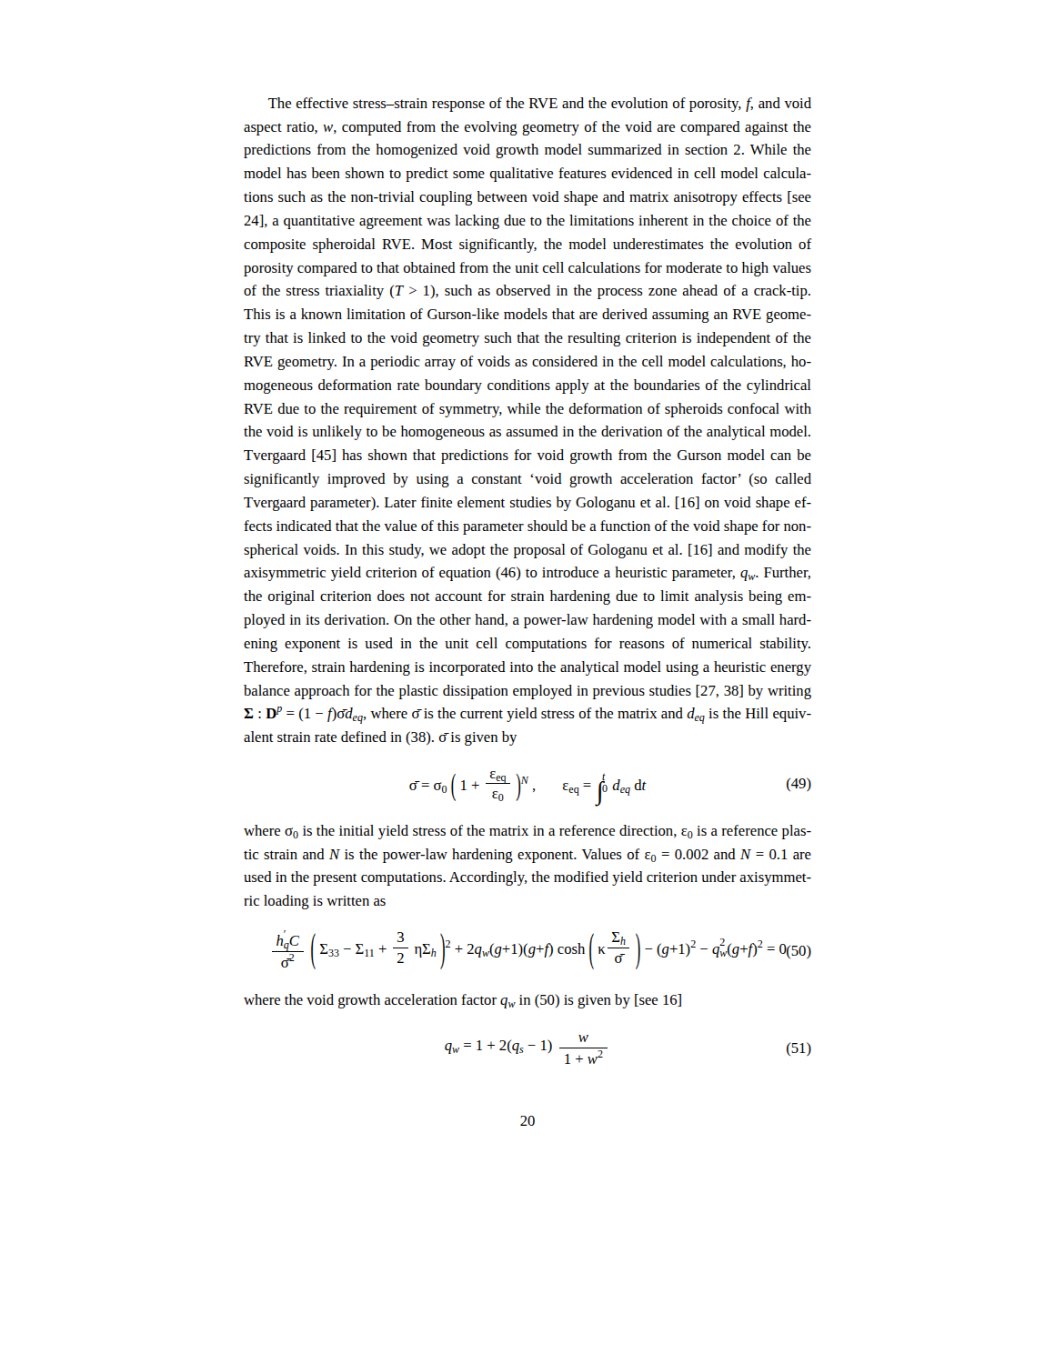The effective stress–strain response of the RVE and the evolution of porosity, f, and void aspect ratio, w, computed from the evolving geometry of the void are compared against the predictions from the homogenized void growth model summarized in section 2. While the model has been shown to predict some qualitative features evidenced in cell model calculations such as the non-trivial coupling between void shape and matrix anisotropy effects [see 24], a quantitative agreement was lacking due to the limitations inherent in the choice of the composite spheroidal RVE. Most significantly, the model underestimates the evolution of porosity compared to that obtained from the unit cell calculations for moderate to high values of the stress triaxiality (T > 1), such as observed in the process zone ahead of a crack-tip. This is a known limitation of Gurson-like models that are derived assuming an RVE geometry that is linked to the void geometry such that the resulting criterion is independent of the RVE geometry. In a periodic array of voids as considered in the cell model calculations, homogeneous deformation rate boundary conditions apply at the boundaries of the cylindrical RVE due to the requirement of symmetry, while the deformation of spheroids confocal with the void is unlikely to be homogeneous as assumed in the derivation of the analytical model. Tvergaard [45] has shown that predictions for void growth from the Gurson model can be significantly improved by using a constant ‘void growth acceleration factor’ (so called Tvergaard parameter). Later finite element studies by Gologanu et al. [16] on void shape effects indicated that the value of this parameter should be a function of the void shape for non-spherical voids. In this study, we adopt the proposal of Gologanu et al. [16] and modify the axisymmetric yield criterion of equation (46) to introduce a heuristic parameter, qw. Further, the original criterion does not account for strain hardening due to limit analysis being employed in its derivation. On the other hand, a power-law hardening model with a small hardening exponent is used in the unit cell computations for reasons of numerical stability. Therefore, strain hardening is incorporated into the analytical model using a heuristic energy balance approach for the plastic dissipation employed in previous studies [27, 38] by writing Σ : Dp = (1 − f)σ̄deq, where σ̄ is the current yield stress of the matrix and deq is the Hill equivalent strain rate defined in (38). σ̄ is given by
σ̄ = σ0 ( 1 + εeq ε0 )N , εeq = ∫t 0 deq dt (49)
where σ0 is the initial yield stress of the matrix in a reference direction, ε0 is a reference plastic strain and N is the power-law hardening exponent. Values of ε0 = 0.002 and N = 0.1 are used in the present computations. Accordingly, the modified yield criterion under axisymmetric loading is written as
h′q C σ̄2 ( Σ33 − Σ11 + 32 ηΣh )2 + 2qw(g+1)(g+f) cosh ( κΣh σ̄ ) − (g+1)2 − q 2 w(g+f)2 = 0 (50)
where the void growth acceleration factor qw in (50) is given by [see 16]
qw = 1 + 2(qs − 1) w 1 + w2 (51)
20